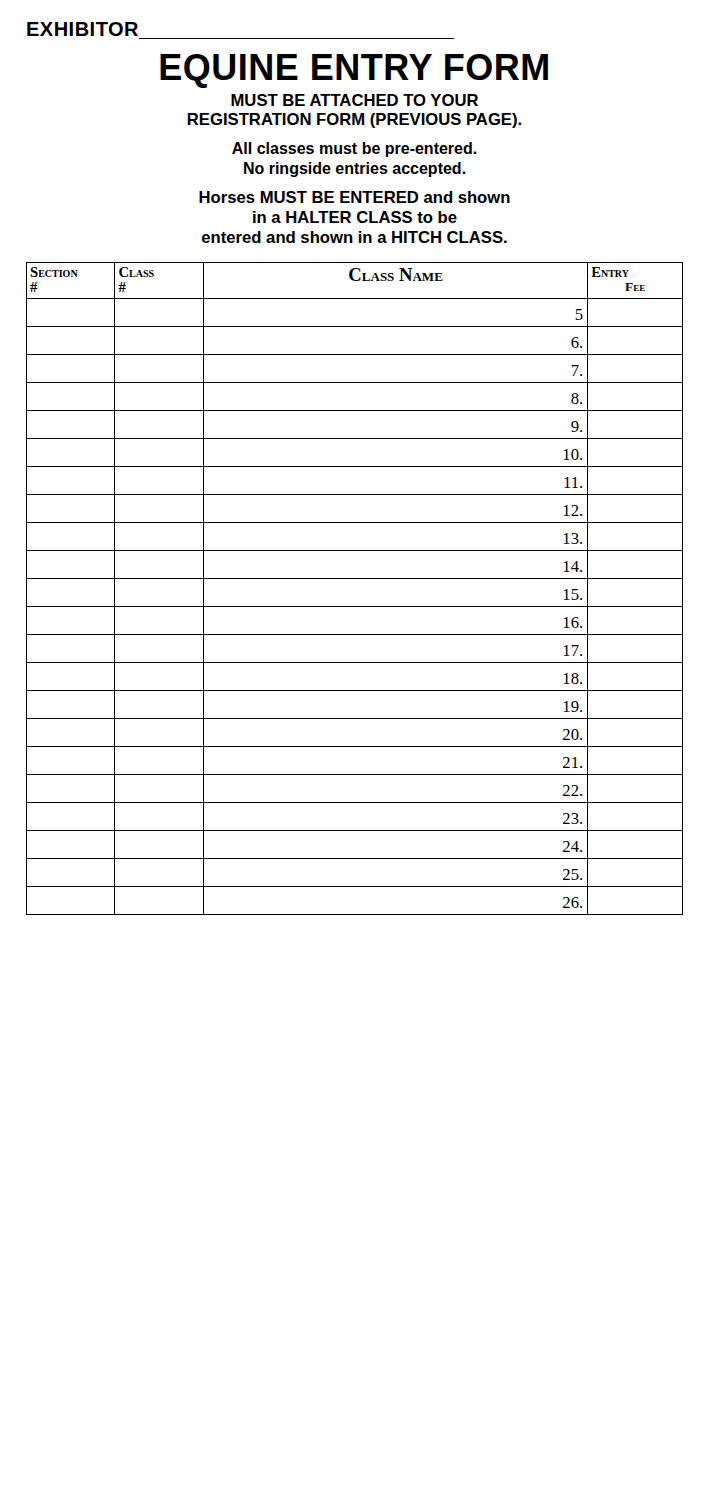EXHIBITOR_______________________________
EQUINE ENTRY FORM
MUST BE ATTACHED TO YOUR
REGISTRATION FORM (PREVIOUS PAGE).
All classes must be pre-entered.
No ringside entries accepted.
Horses MUST BE ENTERED and shown
in a HALTER CLASS to be
entered and shown in a HITCH CLASS.
| Section # | Class # | Class Name | Entry Fee |
| --- | --- | --- | --- |
| | | 5 | |
| | | 6. | |
| | | 7. | |
| | | 8. | |
| | | 9. | |
| | | 10. | |
| | | 11. | |
| | | 12. | |
| | | 13. | |
| | | 14. | |
| | | 15. | |
| | | 16. | |
| | | 17. | |
| | | 18. | |
| | | 19. | |
| | | 20. | |
| | | 21. | |
| | | 22. | |
| | | 23. | |
| | | 24. | |
| | | 25. | |
| | | 26. | |